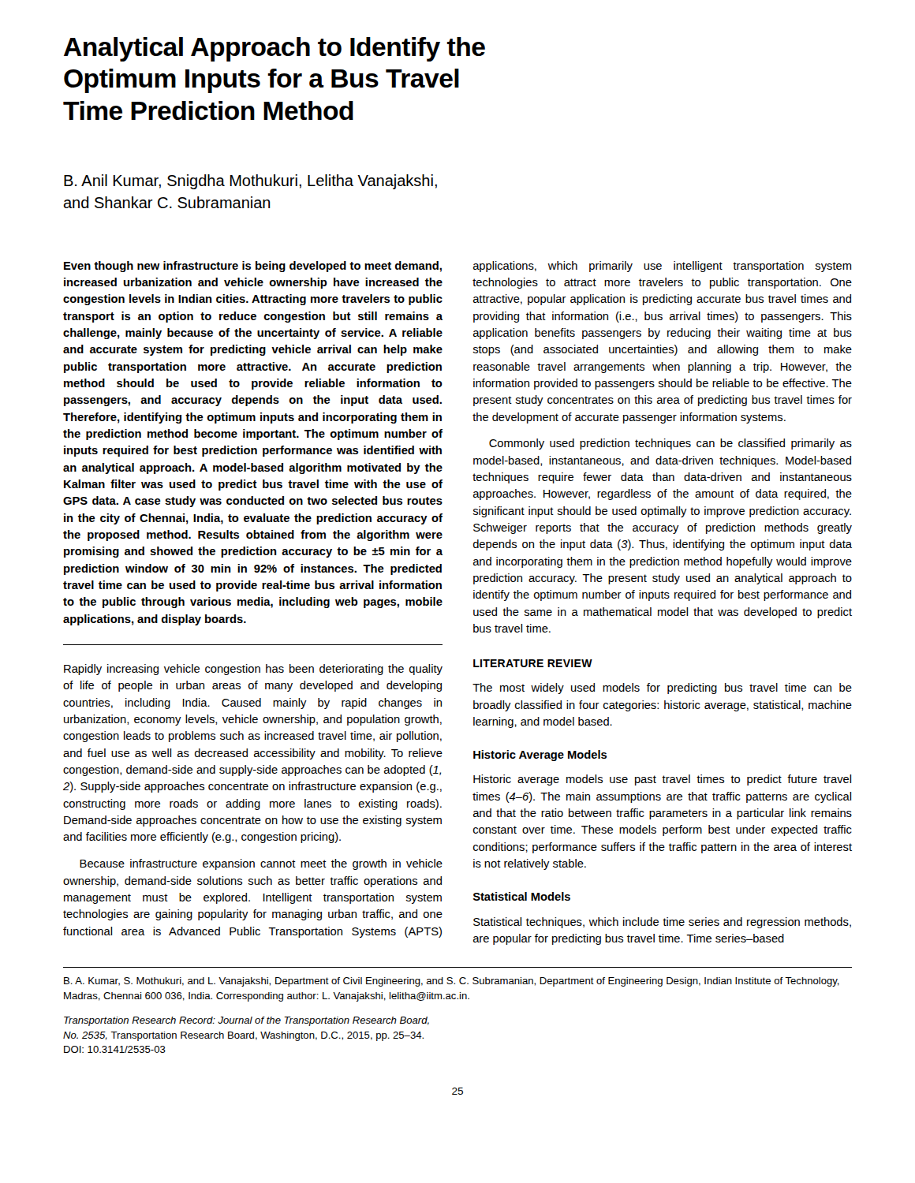Analytical Approach to Identify the
Optimum Inputs for a Bus Travel
Time Prediction Method
B. Anil Kumar, Snigdha Mothukuri, Lelitha Vanajakshi,
and Shankar C. Subramanian
Even though new infrastructure is being developed to meet demand, increased urbanization and vehicle ownership have increased the congestion levels in Indian cities. Attracting more travelers to public transport is an option to reduce congestion but still remains a challenge, mainly because of the uncertainty of service. A reliable and accurate system for predicting vehicle arrival can help make public transportation more attractive. An accurate prediction method should be used to provide reliable information to passengers, and accuracy depends on the input data used. Therefore, identifying the optimum inputs and incorporating them in the prediction method become important. The optimum number of inputs required for best prediction performance was identified with an analytical approach. A model-based algorithm motivated by the Kalman filter was used to predict bus travel time with the use of GPS data. A case study was conducted on two selected bus routes in the city of Chennai, India, to evaluate the prediction accuracy of the proposed method. Results obtained from the algorithm were promising and showed the prediction accuracy to be ±5 min for a prediction window of 30 min in 92% of instances. The predicted travel time can be used to provide real-time bus arrival information to the public through various media, including web pages, mobile applications, and display boards.
Rapidly increasing vehicle congestion has been deteriorating the quality of life of people in urban areas of many developed and developing countries, including India. Caused mainly by rapid changes in urbanization, economy levels, vehicle ownership, and population growth, congestion leads to problems such as increased travel time, air pollution, and fuel use as well as decreased accessibility and mobility. To relieve congestion, demand-side and supply-side approaches can be adopted (1, 2). Supply-side approaches concentrate on infrastructure expansion (e.g., constructing more roads or adding more lanes to existing roads). Demand-side approaches concentrate on how to use the existing system and facilities more efficiently (e.g., congestion pricing).
Because infrastructure expansion cannot meet the growth in vehicle ownership, demand-side solutions such as better traffic operations and management must be explored. Intelligent transportation system technologies are gaining popularity for managing urban traffic, and one functional area is Advanced Public Transportation Systems (APTS) applications, which primarily use intelligent transportation system technologies to attract more travelers to public transportation. One attractive, popular application is predicting accurate bus travel times and providing that information (i.e., bus arrival times) to passengers. This application benefits passengers by reducing their waiting time at bus stops (and associated uncertainties) and allowing them to make reasonable travel arrangements when planning a trip. However, the information provided to passengers should be reliable to be effective. The present study concentrates on this area of predicting bus travel times for the development of accurate passenger information systems.
Commonly used prediction techniques can be classified primarily as model-based, instantaneous, and data-driven techniques. Model-based techniques require fewer data than data-driven and instantaneous approaches. However, regardless of the amount of data required, the significant input should be used optimally to improve prediction accuracy. Schweiger reports that the accuracy of prediction methods greatly depends on the input data (3). Thus, identifying the optimum input data and incorporating them in the prediction method hopefully would improve prediction accuracy. The present study used an analytical approach to identify the optimum number of inputs required for best performance and used the same in a mathematical model that was developed to predict bus travel time.
Literature Review
The most widely used models for predicting bus travel time can be broadly classified in four categories: historic average, statistical, machine learning, and model based.
Historic Average Models
Historic average models use past travel times to predict future travel times (4–6). The main assumptions are that traffic patterns are cyclical and that the ratio between traffic parameters in a particular link remains constant over time. These models perform best under expected traffic conditions; performance suffers if the traffic pattern in the area of interest is not relatively stable.
Statistical Models
Statistical techniques, which include time series and regression methods, are popular for predicting bus travel time. Time series–based
B. A. Kumar, S. Mothukuri, and L. Vanajakshi, Department of Civil Engineering, and S. C. Subramanian, Department of Engineering Design, Indian Institute of Technology, Madras, Chennai 600 036, India. Corresponding author: L. Vanajakshi, lelitha@iitm.ac.in.
Transportation Research Record: Journal of the Transportation Research Board,
No. 2535, Transportation Research Board, Washington, D.C., 2015, pp. 25–34.
DOI: 10.3141/2535-03
25